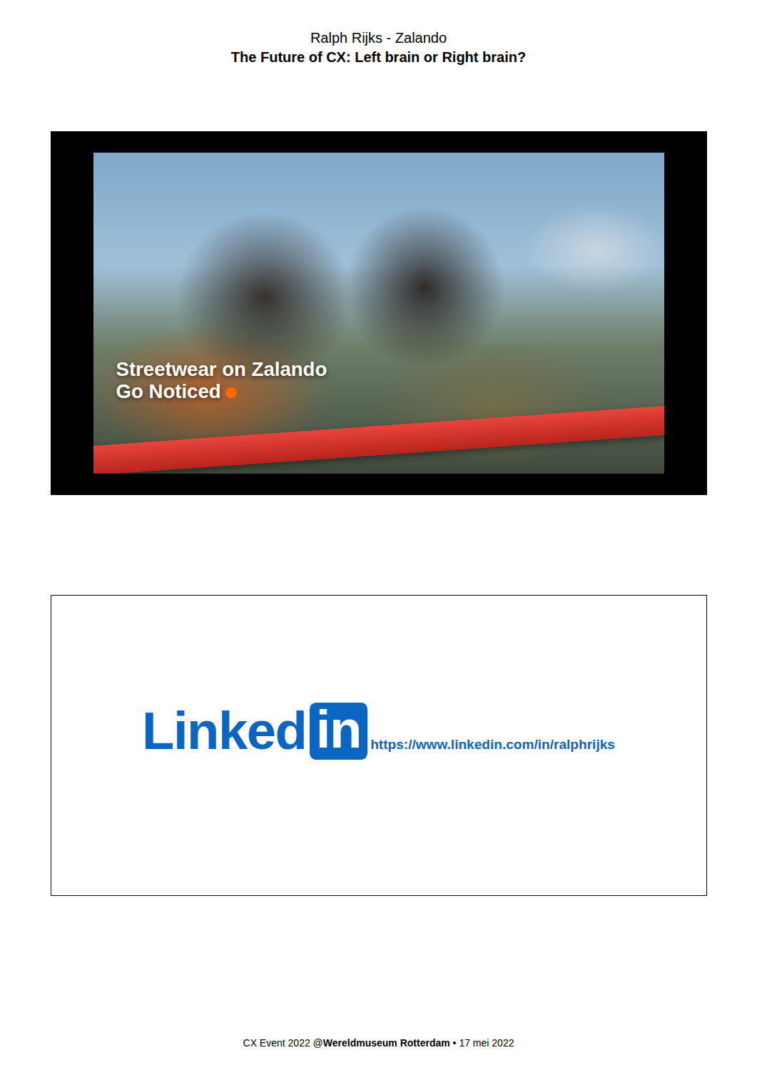Ralph Rijks - Zalando
The Future of CX: Left brain or Right brain?
Streetwear on Zalando
Go Noticed
Linked in
https://www.linkedin.com/in/ralphrijks
CX Event 2022 @Wereldmuseum Rotterdam • 17 mei 2022